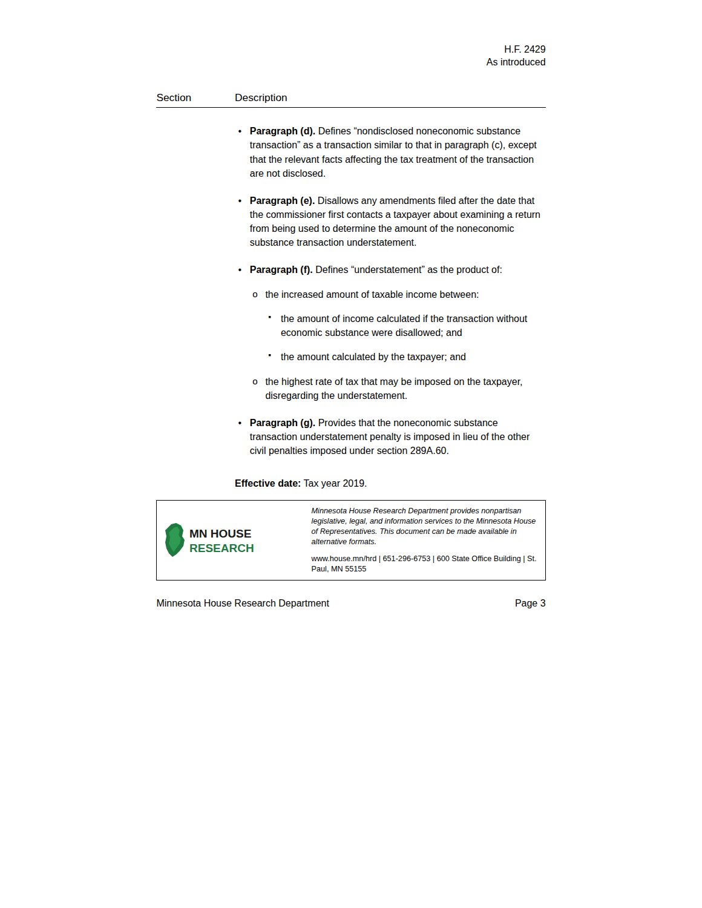H.F. 2429
As introduced
Section
Description
Paragraph (d). Defines “nondisclosed noneconomic substance transaction” as a transaction similar to that in paragraph (c), except that the relevant facts affecting the tax treatment of the transaction are not disclosed.
Paragraph (e). Disallows any amendments filed after the date that the commissioner first contacts a taxpayer about examining a return from being used to determine the amount of the noneconomic substance transaction understatement.
Paragraph (f). Defines “understatement” as the product of:
the increased amount of taxable income between:
the amount of income calculated if the transaction without economic substance were disallowed; and
the amount calculated by the taxpayer; and
the highest rate of tax that may be imposed on the taxpayer, disregarding the understatement.
Paragraph (g). Provides that the noneconomic substance transaction understatement penalty is imposed in lieu of the other civil penalties imposed under section 289A.60.
Effective date: Tax year 2019.
MN HOUSE RESEARCH
Minnesota House Research Department provides nonpartisan legislative, legal, and information services to the Minnesota House of Representatives. This document can be made available in alternative formats.
www.house.mn/hrd | 651-296-6753 | 600 State Office Building | St. Paul, MN 55155
Minnesota House Research Department
Page 3